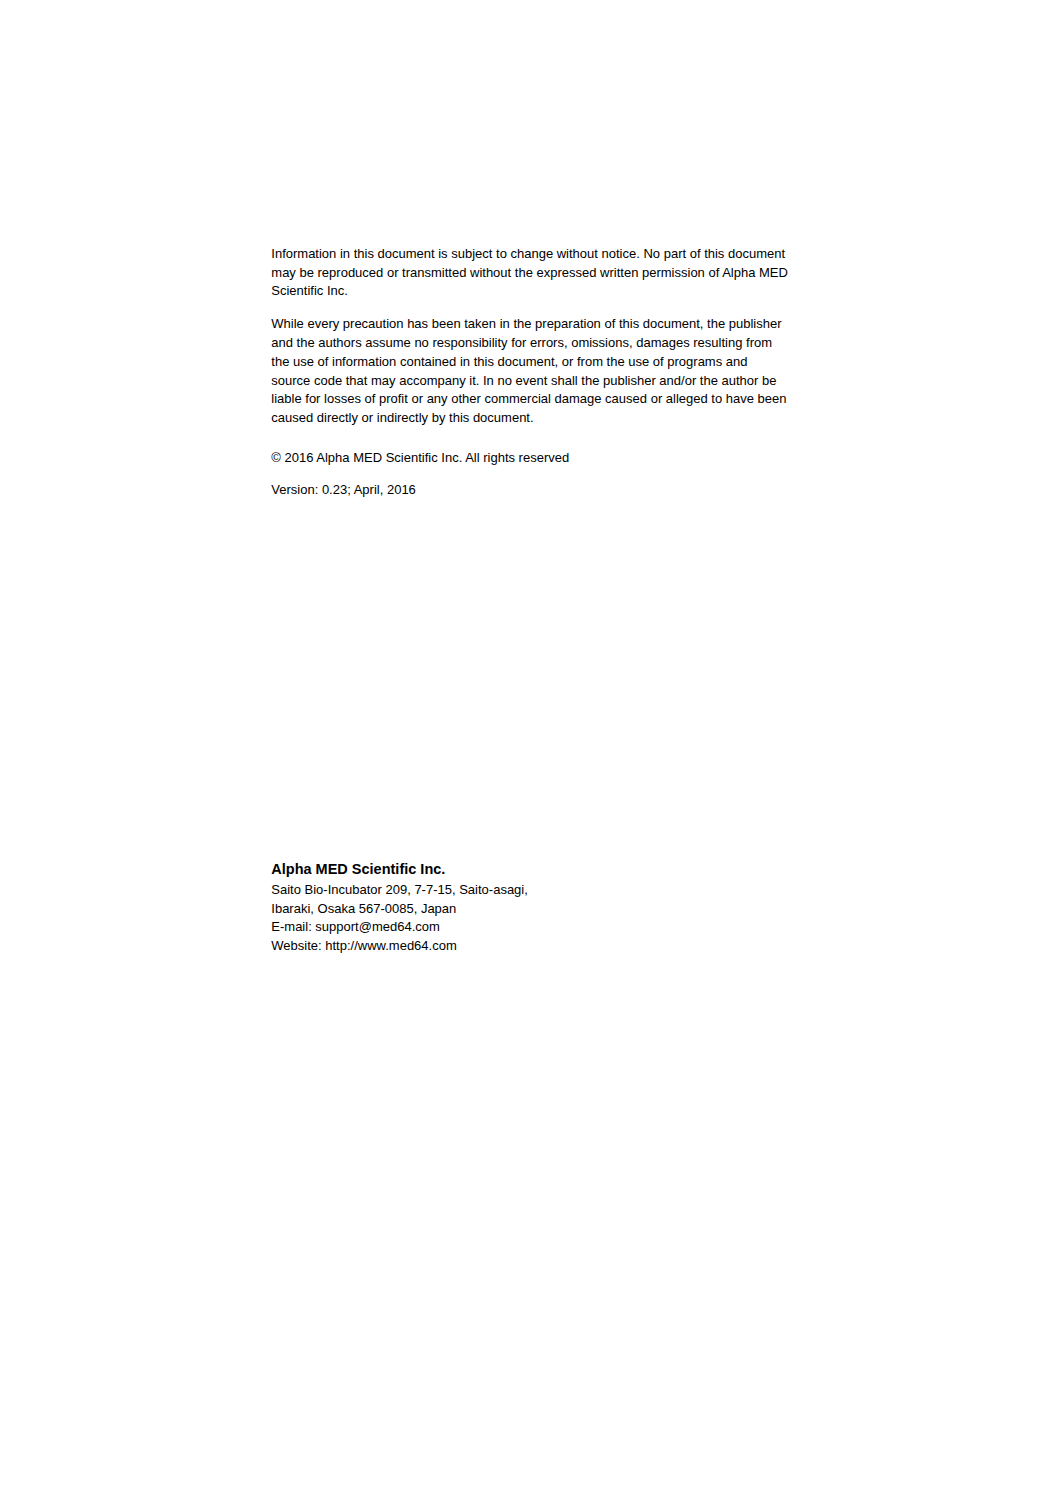Information in this document is subject to change without notice. No part of this document may be reproduced or transmitted without the expressed written permission of Alpha MED Scientific Inc.
While every precaution has been taken in the preparation of this document, the publisher and the authors assume no responsibility for errors, omissions, damages resulting from the use of information contained in this document, or from the use of programs and source code that may accompany it. In no event shall the publisher and/or the author be liable for losses of profit or any other commercial damage caused or alleged to have been caused directly or indirectly by this document.
© 2016 Alpha MED Scientific Inc. All rights reserved
Version: 0.23; April, 2016
Alpha MED Scientific Inc.
Saito Bio-Incubator 209, 7-7-15, Saito-asagi,
Ibaraki, Osaka 567-0085, Japan
E-mail: support@med64.com
Website: http://www.med64.com